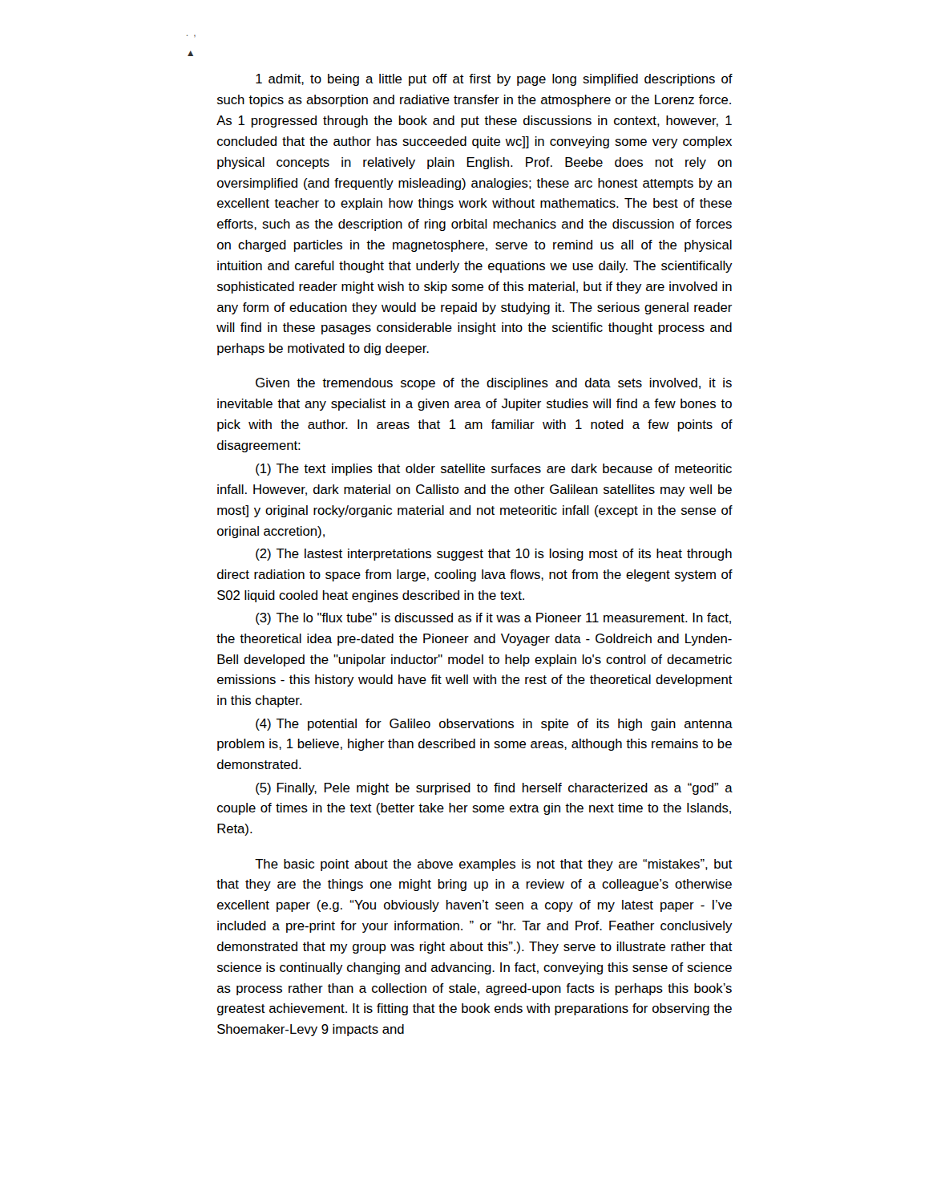. , ▲
1 admit, to being a little put off at first by page long simplified descriptions of such topics as absorption and radiative transfer in the atmosphere or the Lorenz force. As 1 progressed through the book and put these discussions in context, however, 1 concluded that the author has succeeded quite wc]] in conveying some very complex physical concepts in relatively plain English. Prof. Beebe does not rely on oversimplified (and frequently misleading) analogies; these arc honest attempts by an excellent teacher to explain how things work without mathematics. The best of these efforts, such as the description of ring orbital mechanics and the discussion of forces on charged particles in the magnetosphere, serve to remind us all of the physical intuition and careful thought that underly the equations we use daily. The scientifically sophisticated reader might wish to skip some of this material, but if they are involved in any form of education they would be repaid by studying it. The serious general reader will find in these pasages considerable insight into the scientific thought process and perhaps be motivated to dig deeper.
Given the tremendous scope of the disciplines and data sets involved, it is inevitable that any specialist in a given area of Jupiter studies will find a few bones to pick with the author. In areas that 1 am familiar with 1 noted a few points of disagreement:
(1) The text implies that older satellite surfaces are dark because of meteoritic infall. However, dark material on Callisto and the other Galilean satellites may well be most] y original rocky/organic material and not meteoritic infall (except in the sense of original accretion),
(2) The lastest interpretations suggest that 10 is losing most of its heat through direct radiation to space from large, cooling lava flows, not from the elegent system of S02 liquid cooled heat engines described in the text.
(3) The lo "flux tube" is discussed as if it was a Pioneer 11 measurement. In fact, the theoretical idea pre-dated the Pioneer and Voyager data - Goldreich and Lynden-Bell developed the "unipolar inductor" model to help explain lo's control of decametric emissions - this history would have fit well with the rest of the theoretical development in this chapter.
(4) The potential for Galileo observations in spite of its high gain antenna problem is, 1 believe, higher than described in some areas, although this remains to be demonstrated.
(5) Finally, Pele might be surprised to find herself characterized as a “god” a couple of times in the text (better take her some extra gin the next time to the Islands, Reta).
The basic point about the above examples is not that they are “mistakes”, but that they are the things one might bring up in a review of a colleague’s otherwise excellent paper (e.g. “You obviously haven’t seen a copy of my latest paper - I’ve included a pre-print for your information. ” or “hr. Tar and Prof. Feather conclusively demonstrated that my group was right about this”.). They serve to illustrate rather that science is continually changing and advancing. In fact, conveying this sense of science as process rather than a collection of stale, agreed-upon facts is perhaps this book’s greatest achievement. It is fitting that the book ends with preparations for observing the Shoemaker-Levy 9 impacts and